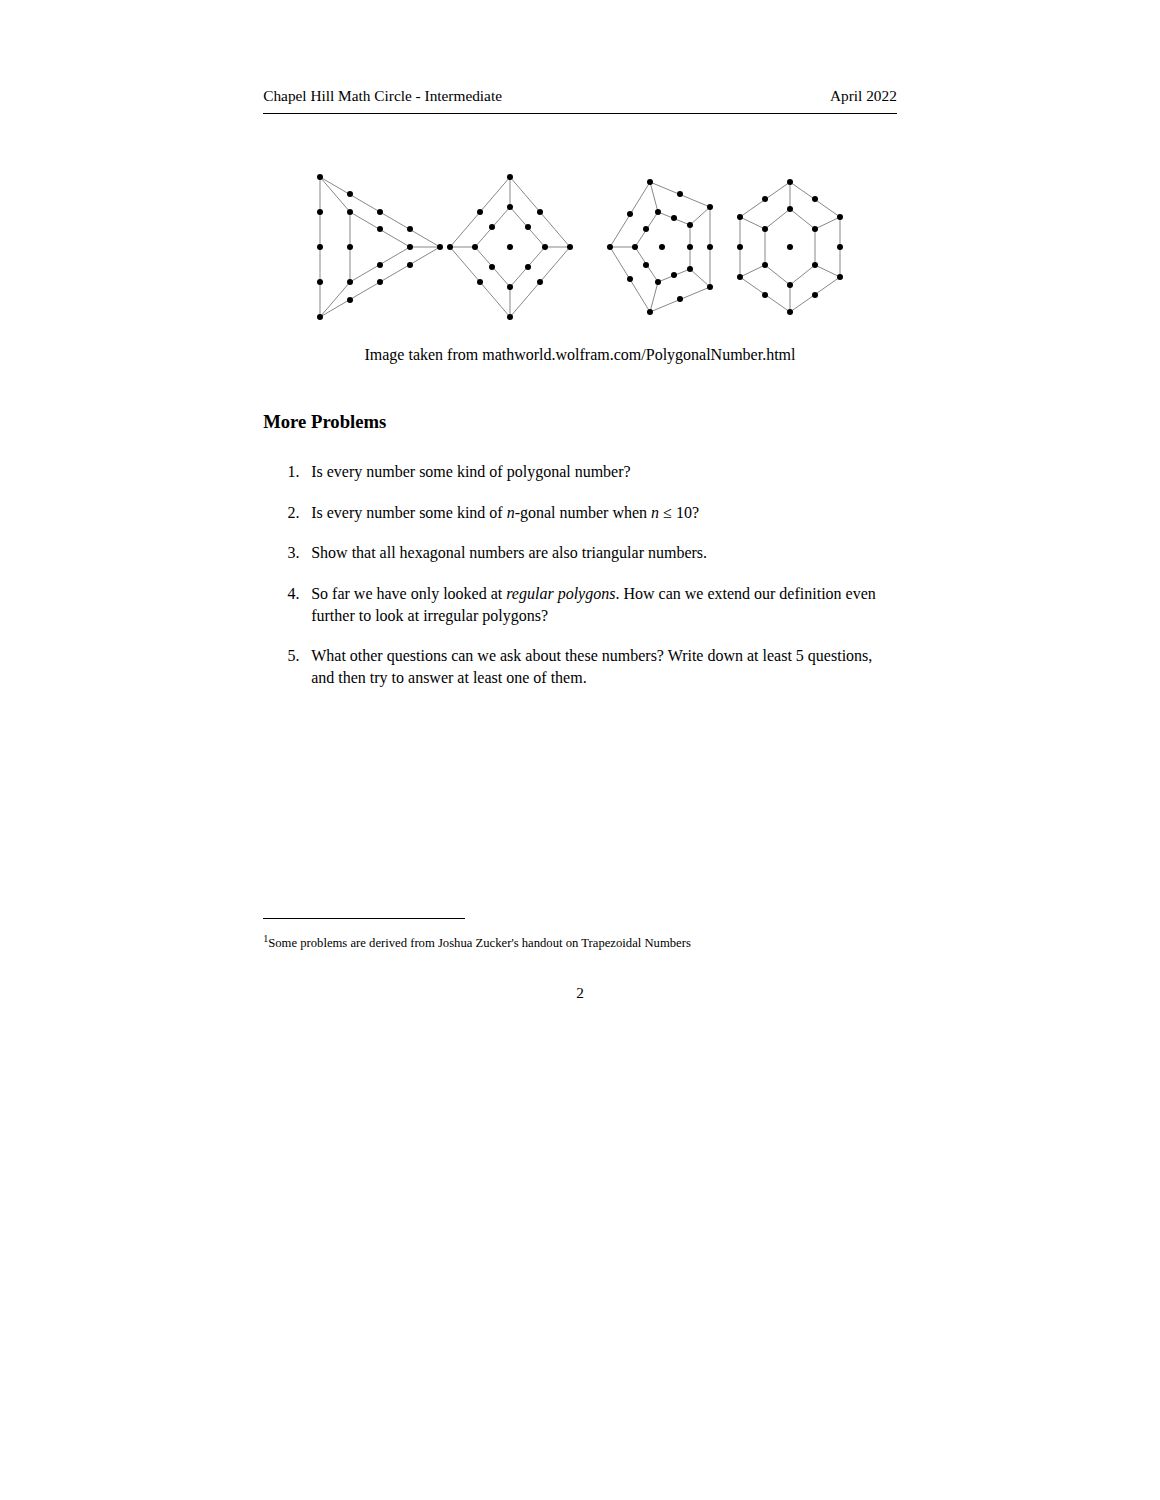Chapel Hill Math Circle - Intermediate April 2022
Image taken from mathworld.wolfram.com/PolygonalNumber.html
More Problems
Is every number some kind of polygonal number?
Is every number some kind of n-gonal number when n ≤ 10?
Show that all hexagonal numbers are also triangular numbers.
So far we have only looked at regular polygons. How can we extend our definition even further to look at irregular polygons?
What other questions can we ask about these numbers? Write down at least 5 questions, and then try to answer at least one of them.
1Some problems are derived from Joshua Zucker's handout on Trapezoidal Numbers
2